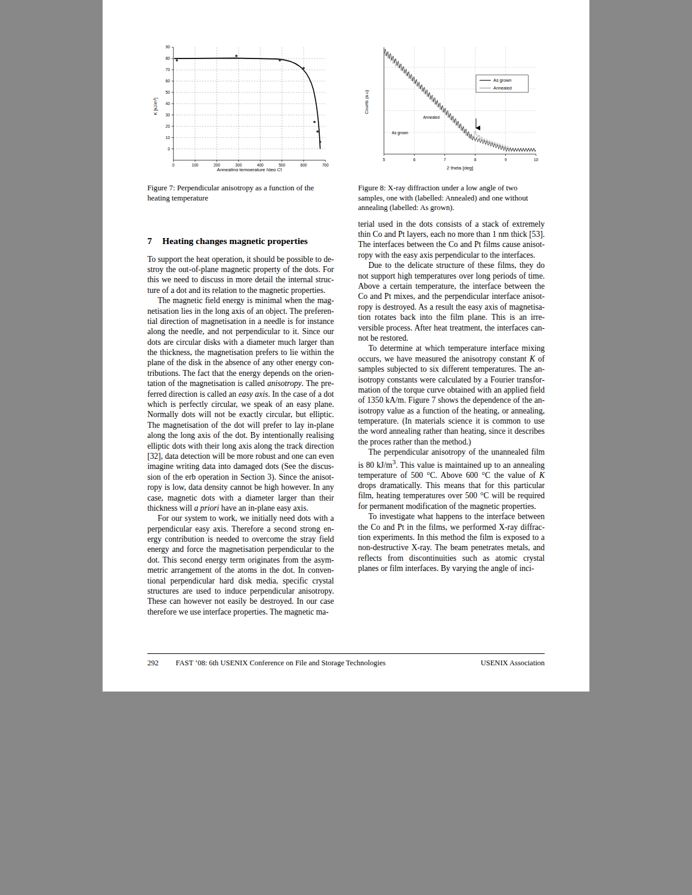90 80 70 60 50 40 30 20 10 0 0 100 200 300 400 500 600 700 K [kJ/m³] Annealing temperature [deg C]
Figure 7: Perpendicular anisotropy as a function of the heating temperature
5 6 7 8 9 10 Annealed As grown As grown Annealed Counts (a.u) 2 theta [deg]
Figure 8: X-ray diffraction under a low angle of two samples, one with (labelled: Annealed) and one without annealing (labelled: As grown).
7 Heating changes magnetic properties
To support the heat operation, it should be possible to destroy the out-of-plane magnetic property of the dots. For this we need to discuss in more detail the internal structure of a dot and its relation to the magnetic properties.
The magnetic field energy is minimal when the magnetisation lies in the long axis of an object. The preferential direction of magnetisation in a needle is for instance along the needle, and not perpendicular to it. Since our dots are circular disks with a diameter much larger than the thickness, the magnetisation prefers to lie within the plane of the disk in the absence of any other energy contributions. The fact that the energy depends on the orientation of the magnetisation is called anisotropy. The preferred direction is called an easy axis. In the case of a dot which is perfectly circular, we speak of an easy plane. Normally dots will not be exactly circular, but elliptic. The magnetisation of the dot will prefer to lay in-plane along the long axis of the dot. By intentionally realising elliptic dots with their long axis along the track direction [32], data detection will be more robust and one can even imagine writing data into damaged dots (See the discussion of the erb operation in Section 3). Since the anisotropy is low, data density cannot be high however. In any case, magnetic dots with a diameter larger than their thickness will a priori have an in-plane easy axis.
For our system to work, we initially need dots with a perpendicular easy axis. Therefore a second strong energy contribution is needed to overcome the stray field energy and force the magnetisation perpendicular to the dot. This second energy term originates from the asymmetric arrangement of the atoms in the dot. In conventional perpendicular hard disk media, specific crystal structures are used to induce perpendicular anisotropy. These can however not easily be destroyed. In our case therefore we use interface properties. The magnetic ma-
terial used in the dots consists of a stack of extremely thin Co and Pt layers, each no more than 1 nm thick [53]. The interfaces between the Co and Pt films cause anisotropy with the easy axis perpendicular to the interfaces.
Due to the delicate structure of these films, they do not support high temperatures over long periods of time. Above a certain temperature, the interface between the Co and Pt mixes, and the perpendicular interface anisotropy is destroyed. As a result the easy axis of magnetisation rotates back into the film plane. This is an irreversible process. After heat treatment, the interfaces cannot be restored.
To determine at which temperature interface mixing occurs, we have measured the anisotropy constant K of samples subjected to six different temperatures. The anisotropy constants were calculated by a Fourier transformation of the torque curve obtained with an applied field of 1350 kA/m. Figure 7 shows the dependence of the anisotropy value as a function of the heating, or annealing, temperature. (In materials science it is common to use the word annealing rather than heating, since it describes the proces rather than the method.)
The perpendicular anisotropy of the unannealed film is 80 kJ/m3. This value is maintained up to an annealing temperature of 500 °C. Above 600 °C the value of K drops dramatically. This means that for this particular film, heating temperatures over 500 °C will be required for permanent modification of the magnetic properties.
To investigate what happens to the interface between the Co and Pt in the films, we performed X-ray diffraction experiments. In this method the film is exposed to a non-destructive X-ray. The beam penetrates metals, and reflects from discontinuities such as atomic crystal planes or film interfaces. By varying the angle of inci-
292 FAST ’08: 6th USENIX Conference on File and Storage Technologies
USENIX Association